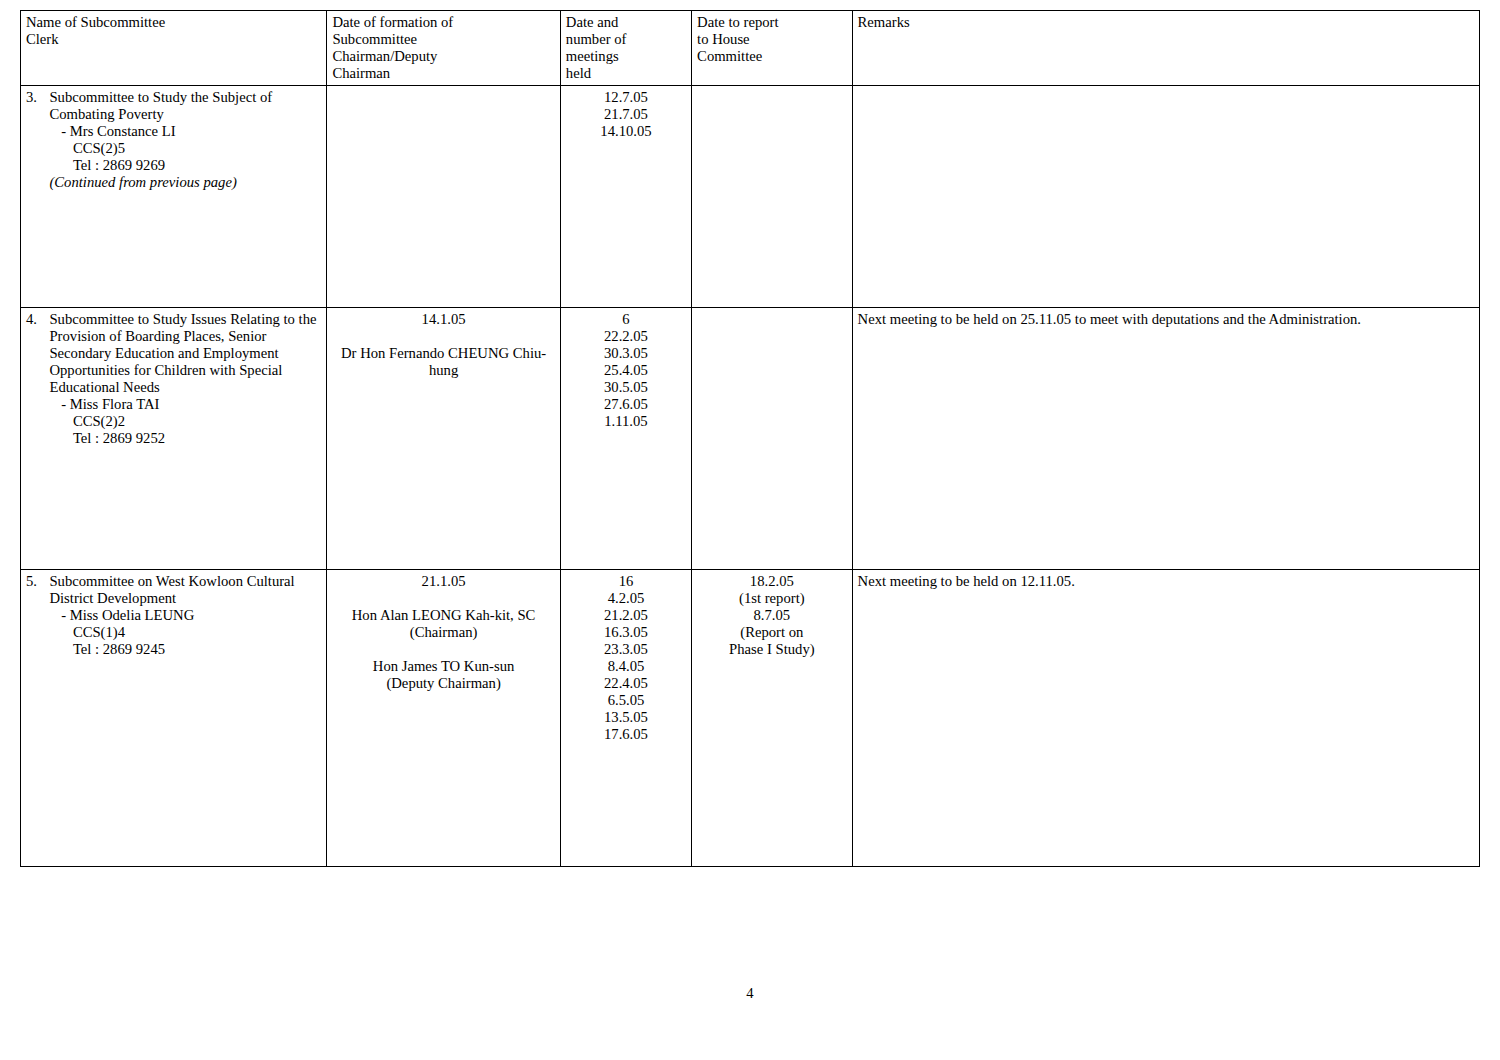| Name of Subcommittee Clerk | Date of formation of Subcommittee Chairman/Deputy Chairman | Date and number of meetings held | Date to report to House Committee | Remarks |
| --- | --- | --- | --- | --- |
| 3. Subcommittee to Study the Subject of Combating Poverty Mrs Constance LI CCS(2)5 Tel : 2869 9269 (Continued from previous page) | | 12.7.05 21.7.05 14.10.05 | | |
| 4. Subcommittee to Study Issues Relating to the Provision of Boarding Places, Senior Secondary Education and Employment Opportunities for Children with Special Educational Needs Miss Flora TAI CCS(2)2 Tel : 2869 9252 | 14.1.05 Dr Hon Fernando CHEUNG Chiu-hung | 6 22.2.05 30.3.05 25.4.05 30.5.05 27.6.05 1.11.05 | | Next meeting to be held on 25.11.05 to meet with deputations and the Administration. |
| 5. Subcommittee on West Kowloon Cultural District Development Miss Odelia LEUNG CCS(1)4 Tel : 2869 9245 | 21.1.05 Hon Alan LEONG Kah-kit, SC (Chairman) Hon James TO Kun-sun (Deputy Chairman) | 16 4.2.05 21.2.05 16.3.05 23.3.05 8.4.05 22.4.05 6.5.05 13.5.05 17.6.05 | 18.2.05 (1st report) 8.7.05 (Report on Phase I Study) | Next meeting to be held on 12.11.05. |
4